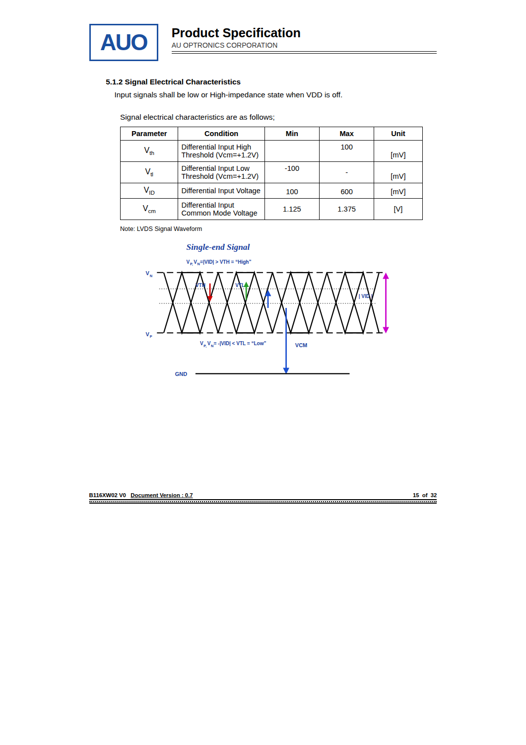AUO
Product Specification
AU OPTRONICS CORPORATION
5.1.2 Signal Electrical Characteristics
Input signals shall be low or High-impedance state when VDD is off.
Signal electrical characteristics are as follows;
| Parameter | Condition | Min | Max | Unit |
| --- | --- | --- | --- | --- |
| V th | Differential Input High Threshold (Vcm=+1.2V) | | 100 | [mV] |
| V tl | Differential Input Low Threshold (Vcm=+1.2V) | -100 | - | [mV] |
| V ID | Differential Input Voltage | 100 | 600 | [mV] |
| V cm | Differential Input Common Mode Voltage | 1.125 | 1.375 | [V] |
Note: LVDS Signal Waveform
Single-end Signal V P, V N =|VID| > VTH = “High” V N V P VTH VTL | VID | V P, V N = -|VID| < VTL = “Low” VCM GND
B116XW02 V0 Document Version : 0.7
15 of 32